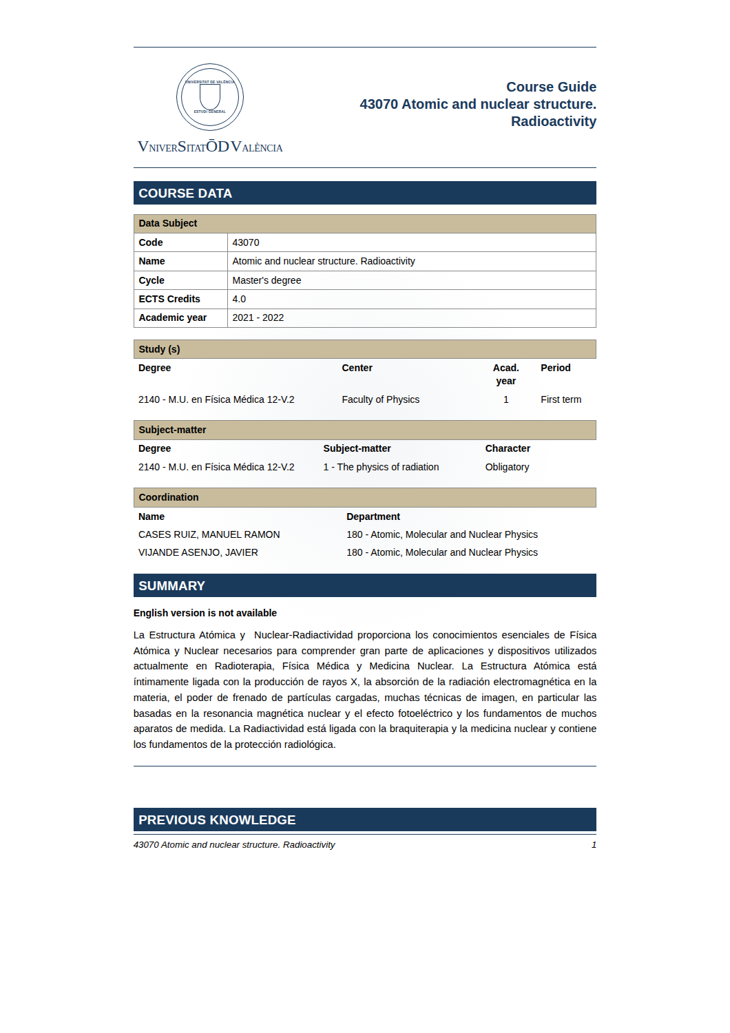UNIVERSITAT DE VALÈNCIA
ESTUDI GENERAL
VniverSitatŌD València
Course Guide
43070 Atomic and nuclear structure. Radioactivity
COURSE DATA
| Data Subject |
| Code | 43070 |
| Name | Atomic and nuclear structure. Radioactivity |
| Cycle | Master's degree |
| ECTS Credits | 4.0 |
| Academic year | 2021 - 2022 |
| Study (s) |
| Degree | Center | Acad. year | Period |
| 2140 - M.U. en Física Médica 12-V.2 | Faculty of Physics | 1 | First term |
| Subject-matter |
| Degree | Subject-matter | Character |
| 2140 - M.U. en Física Médica 12-V.2 | 1 - The physics of radiation | Obligatory |
| Coordination |
| Name | Department |
| CASES RUIZ, MANUEL RAMON | 180 - Atomic, Molecular and Nuclear Physics |
| VIJANDE ASENJO, JAVIER | 180 - Atomic, Molecular and Nuclear Physics |
SUMMARY
English version is not available
La Estructura Atómica y Nuclear-Radiactividad proporciona los conocimientos esenciales de Física Atómica y Nuclear necesarios para comprender gran parte de aplicaciones y dispositivos utilizados actualmente en Radioterapia, Física Médica y Medicina Nuclear. La Estructura Atómica está íntimamente ligada con la producción de rayos X, la absorción de la radiación electromagnética en la materia, el poder de frenado de partículas cargadas, muchas técnicas de imagen, en particular las basadas en la resonancia magnética nuclear y el efecto fotoeléctrico y los fundamentos de muchos aparatos de medida. La Radiactividad está ligada con la braquiterapia y la medicina nuclear y contiene los fundamentos de la protección radiológica.
PREVIOUS KNOWLEDGE
43070 Atomic and nuclear structure. Radioactivity 1